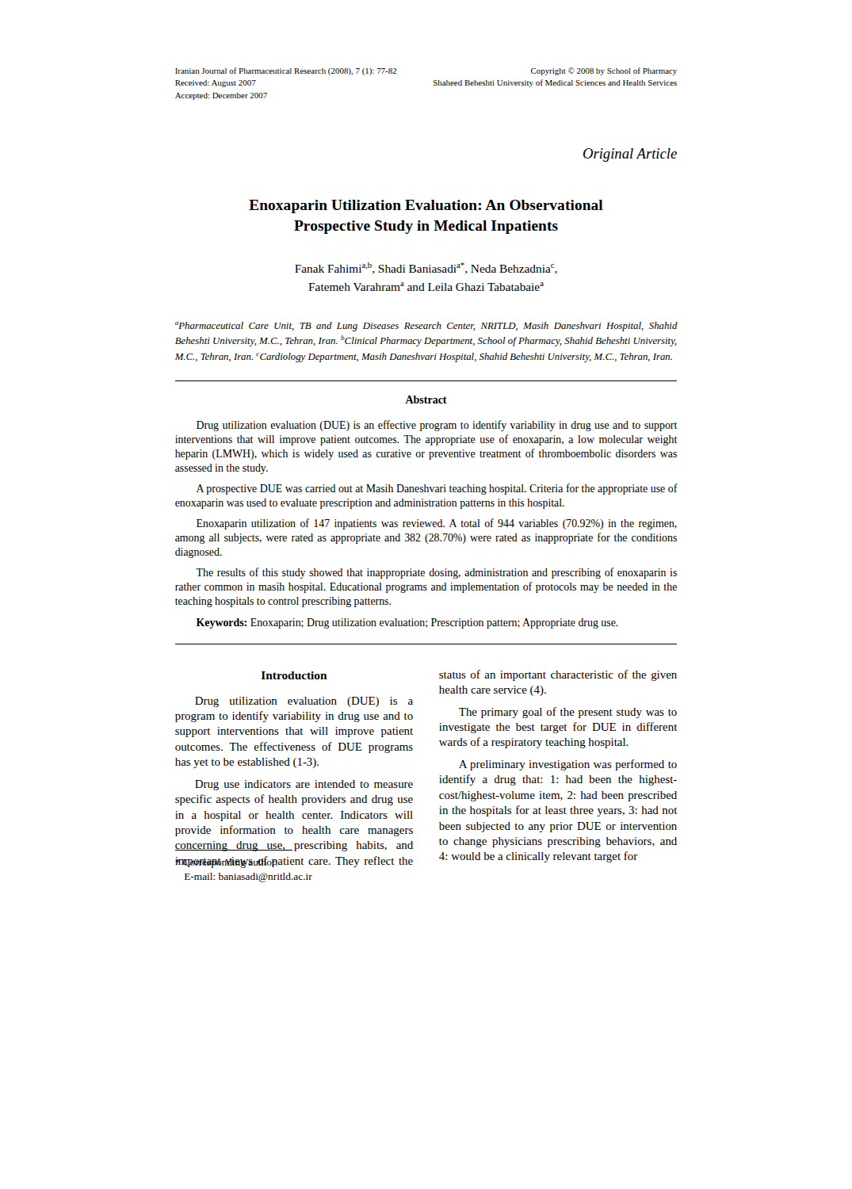Iranian Journal of Pharmaceutical Research (2008), 7 (1): 77-82
Received: August 2007
Accepted: December 2007
Copyright © 2008 by School of Pharmacy
Shaheed Beheshti University of Medical Sciences and Health Services
Original Article
Enoxaparin Utilization Evaluation: An Observational
Prospective Study in Medical Inpatients
Fanak Fahimia,b, Shadi Baniasadia*, Neda Behzadniac,
Fatemeh Varahrama and Leila Ghazi Tabatabaiea
aPharmaceutical Care Unit, TB and Lung Diseases Research Center, NRITLD, Masih Daneshvari Hospital, Shahid Beheshti University, M.C., Tehran, Iran. bClinical Pharmacy Department, School of Pharmacy, Shahid Beheshti University, M.C., Tehran, Iran. cCardiology Department, Masih Daneshvari Hospital, Shahid Beheshti University, M.C., Tehran, Iran.
Abstract
Drug utilization evaluation (DUE) is an effective program to identify variability in drug use and to support interventions that will improve patient outcomes. The appropriate use of enoxaparin, a low molecular weight heparin (LMWH), which is widely used as curative or preventive treatment of thromboembolic disorders was assessed in the study.
A prospective DUE was carried out at Masih Daneshvari teaching hospital. Criteria for the appropriate use of enoxaparin was used to evaluate prescription and administration patterns in this hospital.
Enoxaparin utilization of 147 inpatients was reviewed. A total of 944 variables (70.92%) in the regimen, among all subjects, were rated as appropriate and 382 (28.70%) were rated as inappropriate for the conditions diagnosed.
The results of this study showed that inappropriate dosing, administration and prescribing of enoxaparin is rather common in masih hospital. Educational programs and implementation of protocols may be needed in the teaching hospitals to control prescribing patterns.
Keywords: Enoxaparin; Drug utilization evaluation; Prescription pattern; Appropriate drug use.
Introduction
Drug utilization evaluation (DUE) is a program to identify variability in drug use and to support interventions that will improve patient outcomes. The effectiveness of DUE programs has yet to be established (1-3).
Drug use indicators are intended to measure specific aspects of health providers and drug use in a hospital or health center. Indicators will provide information to health care managers concerning drug use, prescribing habits, and important views of patient care. They reflect the status of an important characteristic of the given health care service (4).
The primary goal of the present study was to investigate the best target for DUE in different wards of a respiratory teaching hospital.
A preliminary investigation was performed to identify a drug that: 1: had been the highest-cost/highest-volume item, 2: had been prescribed in the hospitals for at least three years, 3: had not been subjected to any prior DUE or intervention to change physicians prescribing behaviors, and 4: would be a clinically relevant target for
* Corresponding author:
E-mail: baniasadi@nritld.ac.ir